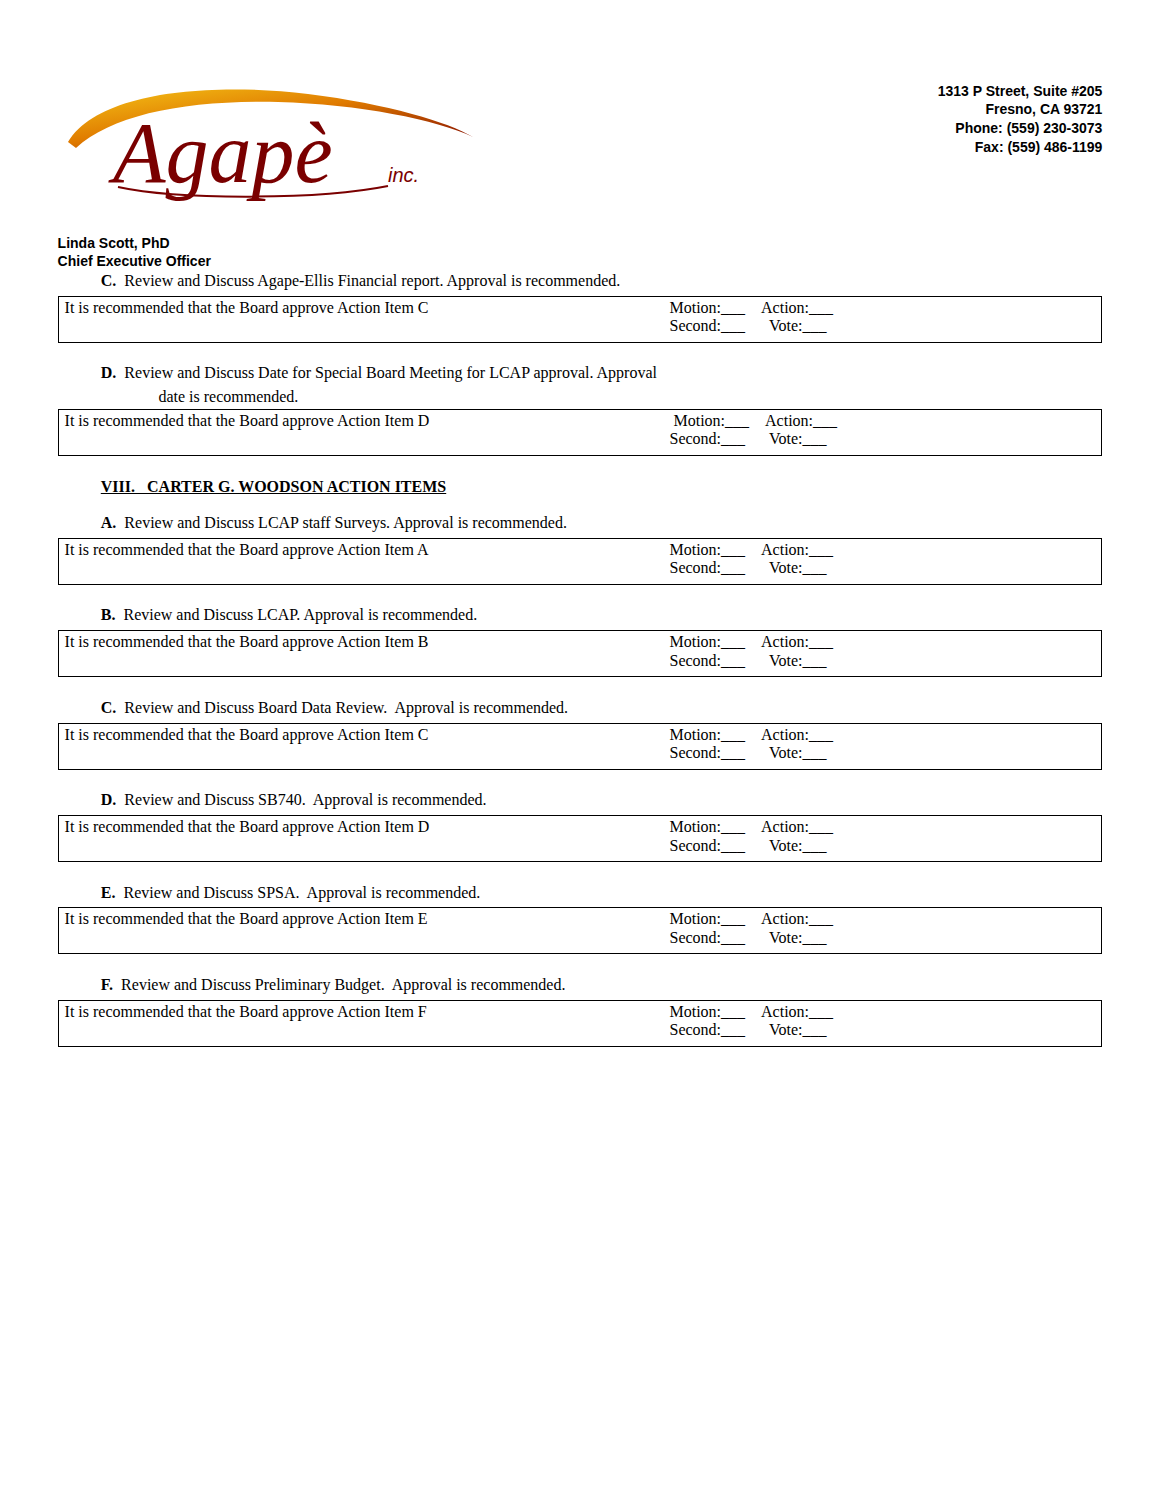Agapè inc.
1313 P Street, Suite #205
Fresno, CA 93721
Phone: (559) 230-3073
Fax: (559) 486-1199
Linda Scott, PhD
Chief Executive Officer
C. Review and Discuss Agape-Ellis Financial report. Approval is recommended.
| It is recommended that the Board approve Action Item C | Motion: ___ Action: ___ Second: ___ Vote: ___ |
D. Review and Discuss Date for Special Board Meeting for LCAP approval. Approval
date is recommended.
| It is recommended that the Board approve Action Item D | Motion: ___ Action: ___ Second: ___ Vote: ___ |
VIII. CARTER G. WOODSON ACTION ITEMS
A. Review and Discuss LCAP staff Surveys. Approval is recommended.
| It is recommended that the Board approve Action Item A | Motion: ___ Action: ___ Second: ___ Vote: ___ |
B. Review and Discuss LCAP. Approval is recommended.
| It is recommended that the Board approve Action Item B | Motion: ___ Action: ___ Second: ___ Vote: ___ |
C. Review and Discuss Board Data Review. Approval is recommended.
| It is recommended that the Board approve Action Item C | Motion: ___ Action: ___ Second: ___ Vote: ___ |
D. Review and Discuss SB740. Approval is recommended.
| It is recommended that the Board approve Action Item D | Motion: ___ Action: ___ Second: ___ Vote: ___ |
E. Review and Discuss SPSA. Approval is recommended.
| It is recommended that the Board approve Action Item E | Motion: ___ Action: ___ Second: ___ Vote: ___ |
F. Review and Discuss Preliminary Budget. Approval is recommended.
| It is recommended that the Board approve Action Item F | Motion: ___ Action: ___ Second: ___ Vote: ___ |